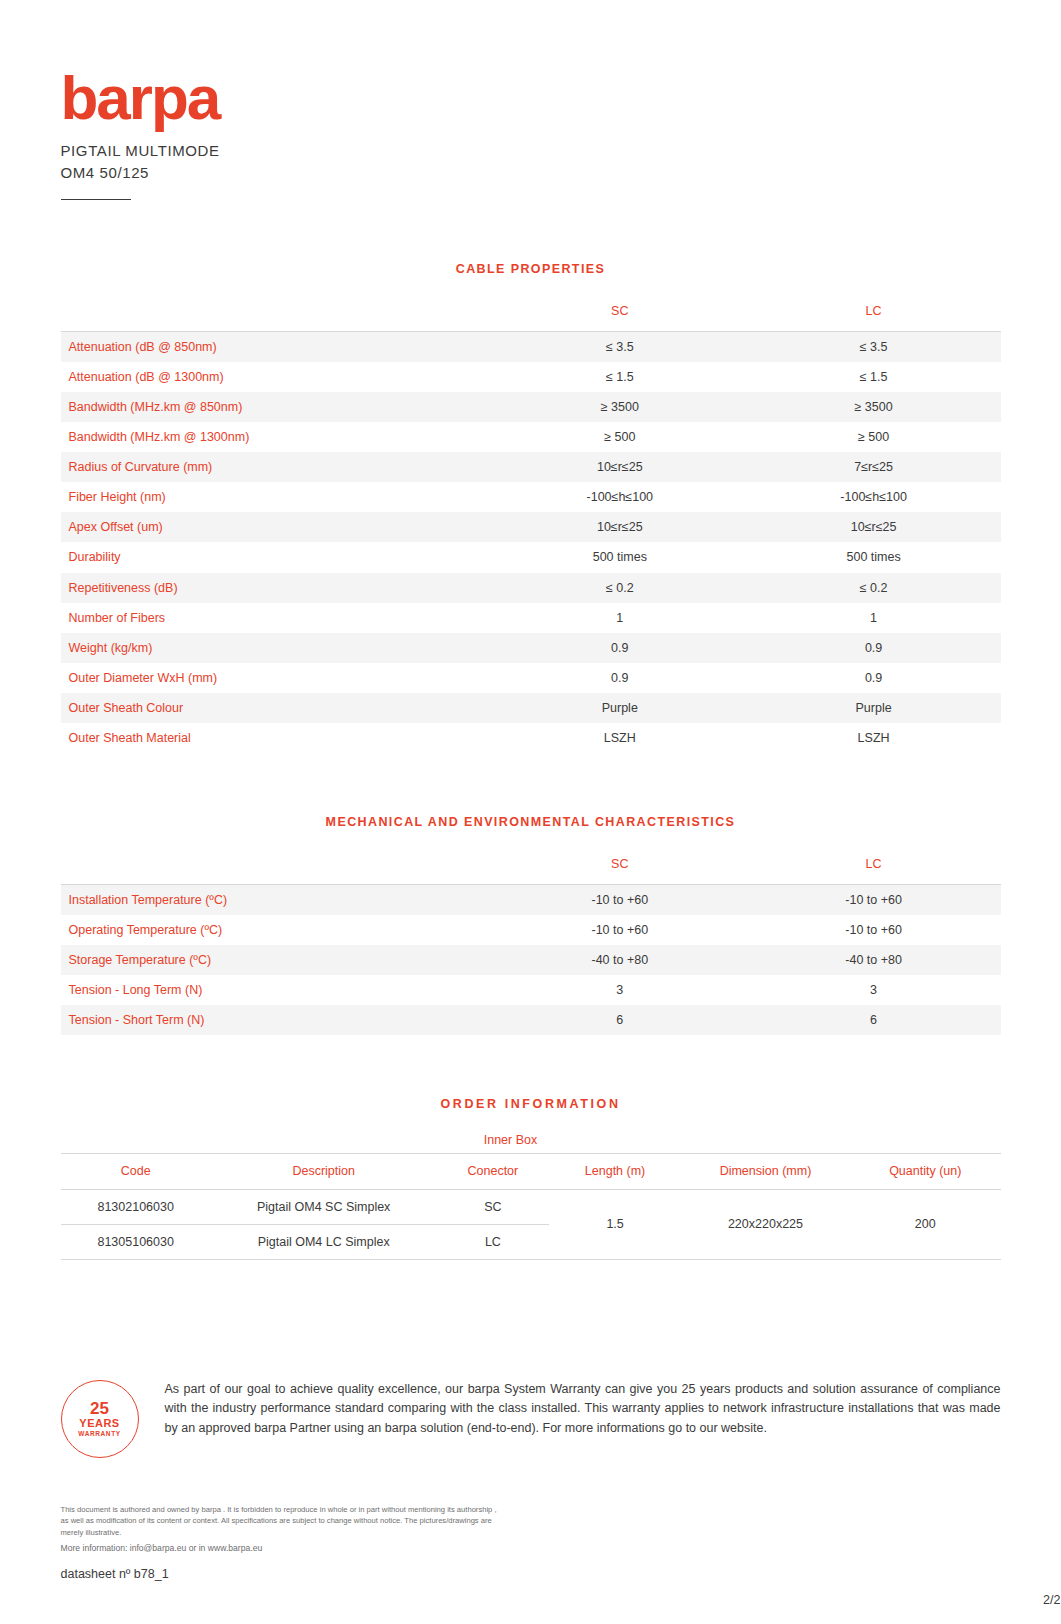barpa
Pigtail Multimode OM4 50/125
Cable Properties
| | SC | LC |
| --- | --- | --- |
| Attenuation (dB @ 850nm) | ≤ 3.5 | ≤ 3.5 |
| Attenuation (dB @ 1300nm) | ≤ 1.5 | ≤ 1.5 |
| Bandwidth (MHz.km @ 850nm) | ≥ 3500 | ≥ 3500 |
| Bandwidth (MHz.km @ 1300nm) | ≥ 500 | ≥ 500 |
| Radius of Curvature (mm) | 10≤r≤25 | 7≤r≤25 |
| Fiber Height (nm) | -100≤h≤100 | -100≤h≤100 |
| Apex Offset (um) | 10≤r≤25 | 10≤r≤25 |
| Durability | 500 times | 500 times |
| Repetitiveness (dB) | ≤ 0.2 | ≤ 0.2 |
| Number of Fibers | 1 | 1 |
| Weight (kg/km) | 0.9 | 0.9 |
| Outer Diameter WxH (mm) | 0.9 | 0.9 |
| Outer Sheath Colour | Purple | Purple |
| Outer Sheath Material | LSZH | LSZH |
Mechanical and Environmental Characteristics
| | SC | LC |
| --- | --- | --- |
| Installation Temperature (ºC) | -10 to +60 | -10 to +60 |
| Operating Temperature (ºC) | -10 to +60 | -10 to +60 |
| Storage Temperature (ºC) | -40 to +80 | -40 to +80 |
| Tension - Long Term (N) | 3 | 3 |
| Tension - Short Term (N) | 6 | 6 |
Order Information
Inner Box
| Code | Description | Conector | Length (m) | Dimension (mm) | Quantity (un) |
| --- | --- | --- | --- | --- | --- |
| 81302106030 | Pigtail OM4 SC Simplex | SC | 1.5 | 220x220x225 | 200 |
| 81305106030 | Pigtail OM4 LC Simplex | LC |
25
YEARS
WARRANTY
As part of our goal to achieve quality excellence, our barpa System Warranty can give you 25 years products and solution assurance of compliance with the industry performance standard comparing with the class installed. This warranty applies to network infrastructure installations that was made by an approved barpa Partner using an barpa solution (end-to-end). For more informations go to our website.
This document is authored and owned by barpa . It is forbidden to reproduce in whole or in part without mentioning its authorship ,
as well as modification of its content or context. All specifications are subject to change without notice. The pictures/drawings are
merely illustrative.
More information: info@barpa.eu or in www.barpa.eu
datasheet nº b78_1
2/2